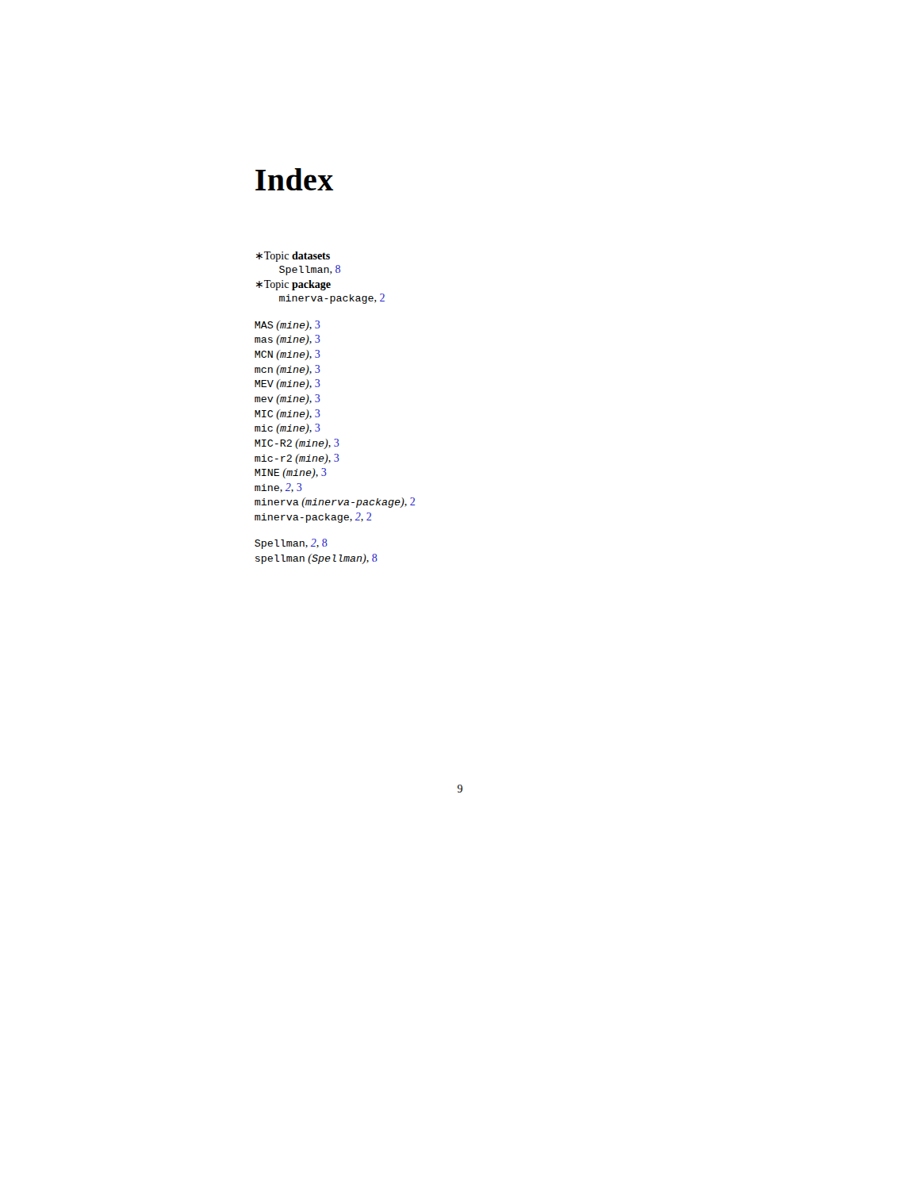Index
∗Topic datasets
Spellman, 8
∗Topic package
minerva-package, 2
MAS (mine), 3
mas (mine), 3
MCN (mine), 3
mcn (mine), 3
MEV (mine), 3
mev (mine), 3
MIC (mine), 3
mic (mine), 3
MIC-R2 (mine), 3
mic-r2 (mine), 3
MINE (mine), 3
mine, 2, 3
minerva (minerva-package), 2
minerva-package, 2, 2
Spellman, 2, 8
spellman (Spellman), 8
9